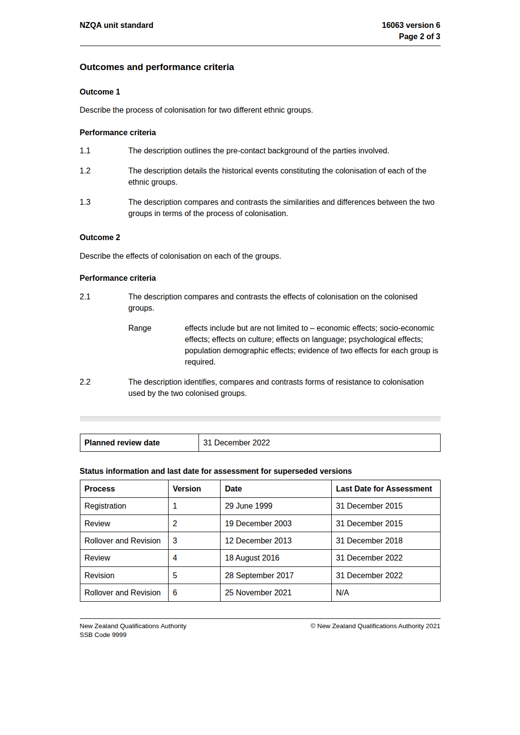NZQA unit standard
16063 version 6
Page 2 of 3
Outcomes and performance criteria
Outcome 1
Describe the process of colonisation for two different ethnic groups.
Performance criteria
1.1
The description outlines the pre-contact background of the parties involved.
1.2
The description details the historical events constituting the colonisation of each of the ethnic groups.
1.3
The description compares and contrasts the similarities and differences between the two groups in terms of the process of colonisation.
Outcome 2
Describe the effects of colonisation on each of the groups.
Performance criteria
2.1
The description compares and contrasts the effects of colonisation on the colonised groups.
Range
effects include but are not limited to – economic effects; socio-economic effects; effects on culture; effects on language; psychological effects; population demographic effects; evidence of two effects for each group is required.
2.2
The description identifies, compares and contrasts forms of resistance to colonisation used by the two colonised groups.
| Planned review date | 31 December 2022 |
Status information and last date for assessment for superseded versions
| Process | Version | Date | Last Date for Assessment |
| --- | --- | --- | --- |
| Registration | 1 | 29 June 1999 | 31 December 2015 |
| Review | 2 | 19 December 2003 | 31 December 2015 |
| Rollover and Revision | 3 | 12 December 2013 | 31 December 2018 |
| Review | 4 | 18 August 2016 | 31 December 2022 |
| Revision | 5 | 28 September 2017 | 31 December 2022 |
| Rollover and Revision | 6 | 25 November 2021 | N/A |
New Zealand Qualifications Authority
SSB Code 9999
© New Zealand Qualifications Authority 2021